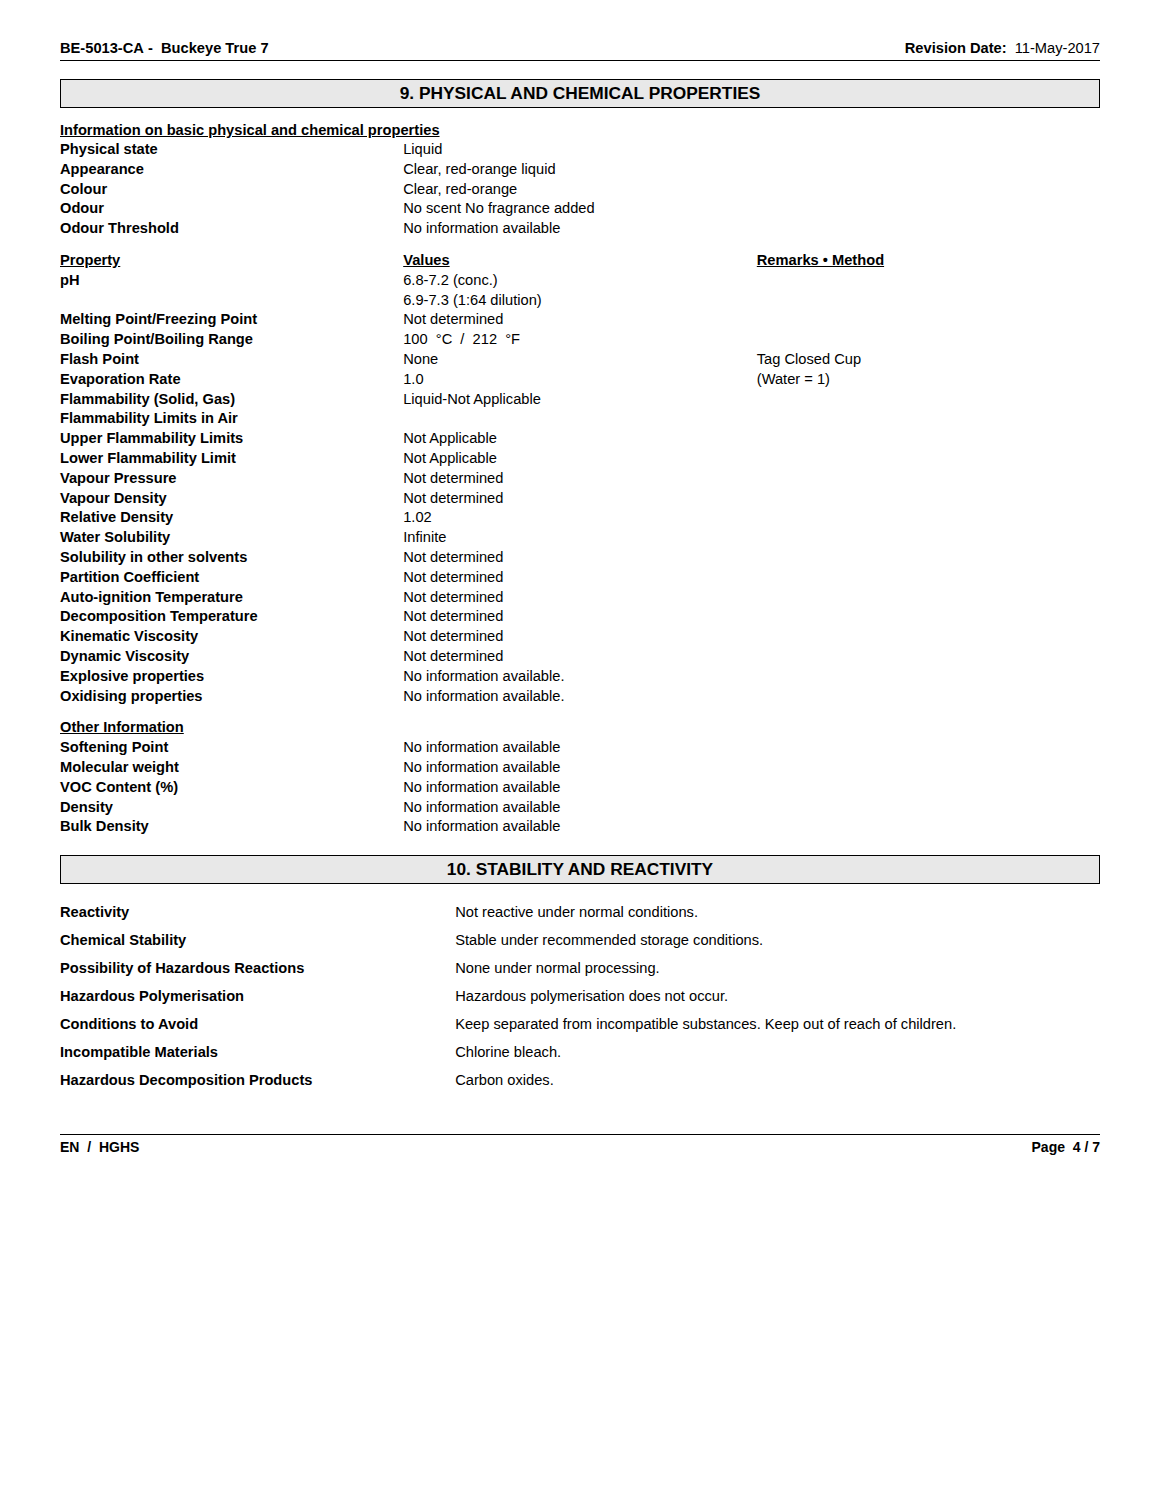BE-5013-CA - Buckeye True 7
Revision Date: 11-May-2017
9. PHYSICAL AND CHEMICAL PROPERTIES
Information on basic physical and chemical properties
| Physical state | Liquid |
| Appearance | Clear, red-orange liquid |
| Colour | Clear, red-orange |
| Odour | No scent No fragrance added |
| Odour Threshold | No information available |
| Property | Values | Remarks • Method |
| pH | 6.8-7.2 (conc.) | |
| | 6.9-7.3 (1:64 dilution) | |
| Melting Point/Freezing Point | Not determined | |
| Boiling Point/Boiling Range | 100 °C / 212 °F | |
| Flash Point | None | Tag Closed Cup |
| Evaporation Rate | 1.0 | (Water = 1) |
| Flammability (Solid, Gas) | Liquid-Not Applicable | |
| Flammability Limits in Air | | |
| Upper Flammability Limits | Not Applicable | |
| Lower Flammability Limit | Not Applicable | |
| Vapour Pressure | Not determined | |
| Vapour Density | Not determined | |
| Relative Density | 1.02 | |
| Water Solubility | Infinite | |
| Solubility in other solvents | Not determined | |
| Partition Coefficient | Not determined | |
| Auto-ignition Temperature | Not determined | |
| Decomposition Temperature | Not determined | |
| Kinematic Viscosity | Not determined | |
| Dynamic Viscosity | Not determined | |
| Explosive properties | No information available. | |
| Oxidising properties | No information available. | |
| Other Information | | |
| Softening Point | No information available | |
| Molecular weight | No information available | |
| VOC Content (%) | No information available | |
| Density | No information available | |
| Bulk Density | No information available | |
10. STABILITY AND REACTIVITY
| Reactivity | Not reactive under normal conditions. |
| Chemical Stability | Stable under recommended storage conditions. |
| Possibility of Hazardous Reactions | None under normal processing. |
| Hazardous Polymerisation | Hazardous polymerisation does not occur. |
| Conditions to Avoid | Keep separated from incompatible substances. Keep out of reach of children. |
| Incompatible Materials | Chlorine bleach. |
| Hazardous Decomposition Products | Carbon oxides. |
EN / HGHS
Page 4 / 7